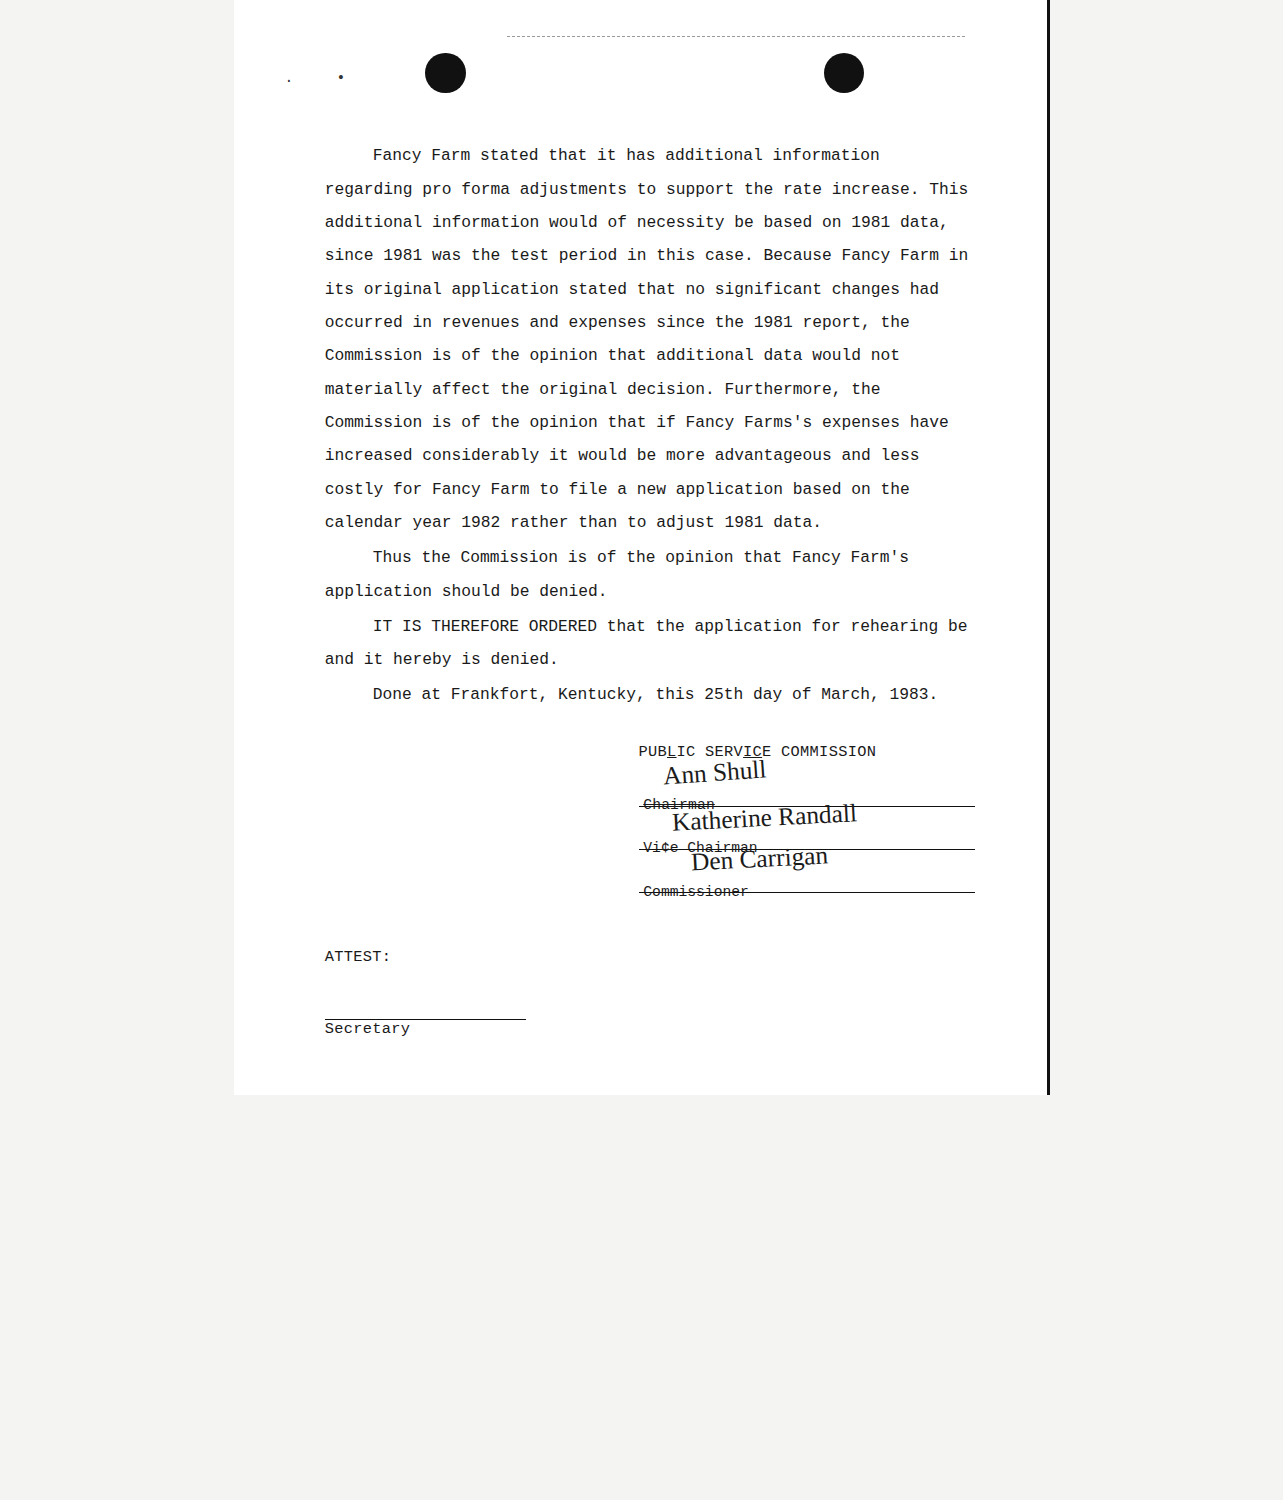. •
Fancy Farm stated that it has additional information regarding pro forma adjustments to support the rate increase. This additional information would of necessity be based on 1981 data, since 1981 was the test period in this case. Because Fancy Farm in its original application stated that no significant changes had occurred in revenues and expenses since the 1981 report, the Commission is of the opinion that additional data would not materially affect the original decision. Furthermore, the Commission is of the opinion that if Fancy Farms's expenses have increased considerably it would be more advantageous and less costly for Fancy Farm to file a new application based on the calendar year 1982 rather than to adjust 1981 data.
Thus the Commission is of the opinion that Fancy Farm's application should be denied.
IT IS THEREFORE ORDERED that the application for rehearing be and it hereby is denied.
Done at Frankfort, Kentucky, this 25th day of March, 1983.
PUBLIC SERVICE COMMISSION
Ann Shull Chairman
Katherine Randall Vi¢e Chairman
Den Carrigan Commissioner
ATTEST:
Secretary